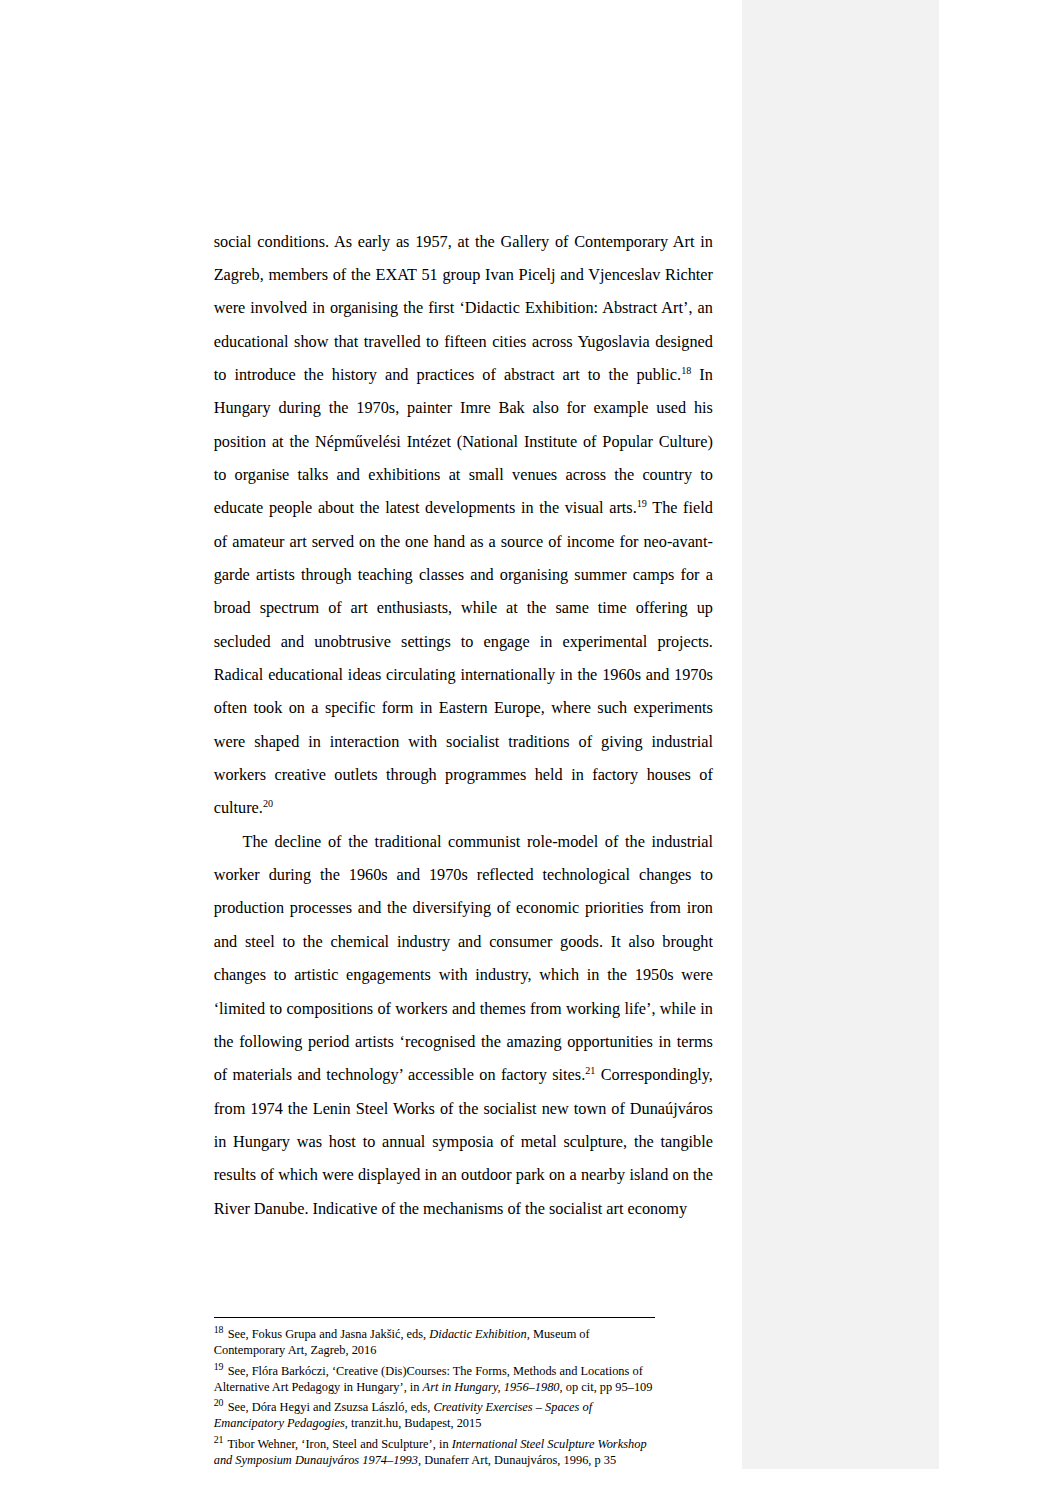social conditions. As early as 1957, at the Gallery of Contemporary Art in Zagreb, members of the EXAT 51 group Ivan Picelj and Vjenceslav Richter were involved in organising the first ‘Didactic Exhibition: Abstract Art’, an educational show that travelled to fifteen cities across Yugoslavia designed to introduce the history and practices of abstract art to the public.18 In Hungary during the 1970s, painter Imre Bak also for example used his position at the Népművelési Intézet (National Institute of Popular Culture) to organise talks and exhibitions at small venues across the country to educate people about the latest developments in the visual arts.19 The field of amateur art served on the one hand as a source of income for neo-avant-garde artists through teaching classes and organising summer camps for a broad spectrum of art enthusiasts, while at the same time offering up secluded and unobtrusive settings to engage in experimental projects. Radical educational ideas circulating internationally in the 1960s and 1970s often took on a specific form in Eastern Europe, where such experiments were shaped in interaction with socialist traditions of giving industrial workers creative outlets through programmes held in factory houses of culture.20
The decline of the traditional communist role-model of the industrial worker during the 1960s and 1970s reflected technological changes to production processes and the diversifying of economic priorities from iron and steel to the chemical industry and consumer goods. It also brought changes to artistic engagements with industry, which in the 1950s were ‘limited to compositions of workers and themes from working life’, while in the following period artists ‘recognised the amazing opportunities in terms of materials and technology’ accessible on factory sites.21 Correspondingly, from 1974 the Lenin Steel Works of the socialist new town of Dunaújváros in Hungary was host to annual symposia of metal sculpture, the tangible results of which were displayed in an outdoor park on a nearby island on the River Danube. Indicative of the mechanisms of the socialist art economy
18 See, Fokus Grupa and Jasna Jakšić, eds, Didactic Exhibition, Museum of Contemporary Art, Zagreb, 2016
19 See, Flóra Barkóczi, ‘Creative (Dis)Courses: The Forms, Methods and Locations of Alternative Art Pedagogy in Hungary’, in Art in Hungary, 1956–1980, op cit, pp 95–109
20 See, Dóra Hegyi and Zsuzsa László, eds, Creativity Exercises – Spaces of Emancipatory Pedagogies, tranzit.hu, Budapest, 2015
21 Tibor Wehner, ‘Iron, Steel and Sculpture’, in International Steel Sculpture Workshop and Symposium Dunaujváros 1974–1993, Dunaferr Art, Dunaujváros, 1996, p 35